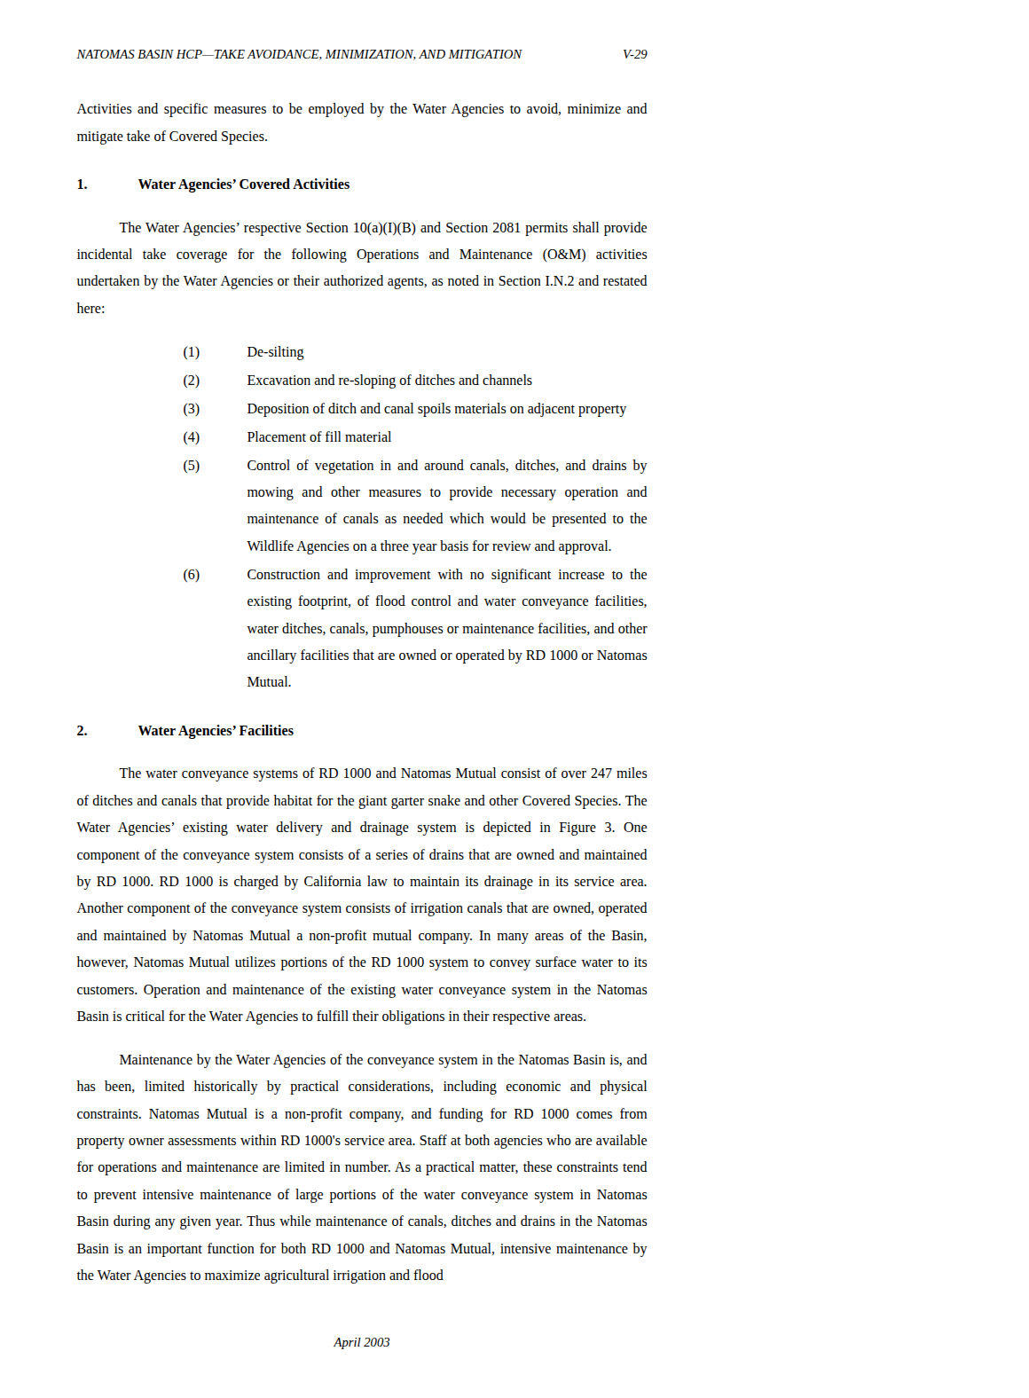Natomas Basin HCP—Take Avoidance, Minimization, and Mitigation V-29
Activities and specific measures to be employed by the Water Agencies to avoid, minimize and mitigate take of Covered Species.
1. Water Agencies’ Covered Activities
The Water Agencies’ respective Section 10(a)(I)(B) and Section 2081 permits shall provide incidental take coverage for the following Operations and Maintenance (O&M) activities undertaken by the Water Agencies or their authorized agents, as noted in Section I.N.2 and restated here:
(1) De-silting
(2) Excavation and re-sloping of ditches and channels
(3) Deposition of ditch and canal spoils materials on adjacent property
(4) Placement of fill material
(5) Control of vegetation in and around canals, ditches, and drains by mowing and other measures to provide necessary operation and maintenance of canals as needed which would be presented to the Wildlife Agencies on a three year basis for review and approval.
(6) Construction and improvement with no significant increase to the existing footprint, of flood control and water conveyance facilities, water ditches, canals, pumphouses or maintenance facilities, and other ancillary facilities that are owned or operated by RD 1000 or Natomas Mutual.
2. Water Agencies’ Facilities
The water conveyance systems of RD 1000 and Natomas Mutual consist of over 247 miles of ditches and canals that provide habitat for the giant garter snake and other Covered Species. The Water Agencies’ existing water delivery and drainage system is depicted in Figure 3. One component of the conveyance system consists of a series of drains that are owned and maintained by RD 1000. RD 1000 is charged by California law to maintain its drainage in its service area. Another component of the conveyance system consists of irrigation canals that are owned, operated and maintained by Natomas Mutual a non-profit mutual company. In many areas of the Basin, however, Natomas Mutual utilizes portions of the RD 1000 system to convey surface water to its customers. Operation and maintenance of the existing water conveyance system in the Natomas Basin is critical for the Water Agencies to fulfill their obligations in their respective areas.
Maintenance by the Water Agencies of the conveyance system in the Natomas Basin is, and has been, limited historically by practical considerations, including economic and physical constraints. Natomas Mutual is a non-profit company, and funding for RD 1000 comes from property owner assessments within RD 1000's service area. Staff at both agencies who are available for operations and maintenance are limited in number. As a practical matter, these constraints tend to prevent intensive maintenance of large portions of the water conveyance system in Natomas Basin during any given year. Thus while maintenance of canals, ditches and drains in the Natomas Basin is an important function for both RD 1000 and Natomas Mutual, intensive maintenance by the Water Agencies to maximize agricultural irrigation and flood
April 2003